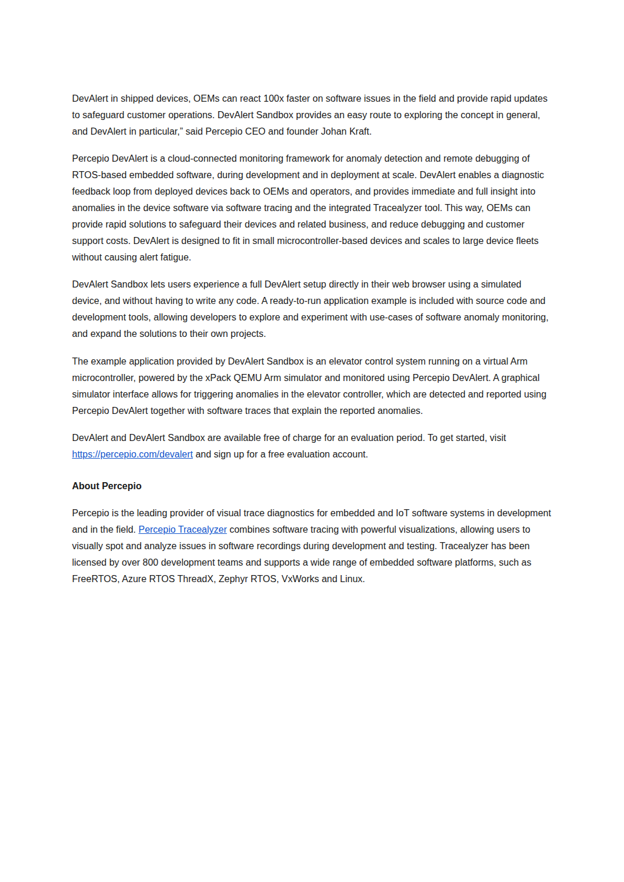DevAlert in shipped devices, OEMs can react 100x faster on software issues in the field and provide rapid updates to safeguard customer operations. DevAlert Sandbox provides an easy route to exploring the concept in general, and DevAlert in particular,” said Percepio CEO and founder Johan Kraft.
Percepio DevAlert is a cloud-connected monitoring framework for anomaly detection and remote debugging of RTOS-based embedded software, during development and in deployment at scale. DevAlert enables a diagnostic feedback loop from deployed devices back to OEMs and operators, and provides immediate and full insight into anomalies in the device software via software tracing and the integrated Tracealyzer tool. This way, OEMs can provide rapid solutions to safeguard their devices and related business, and reduce debugging and customer support costs. DevAlert is designed to fit in small microcontroller-based devices and scales to large device fleets without causing alert fatigue.
DevAlert Sandbox lets users experience a full DevAlert setup directly in their web browser using a simulated device, and without having to write any code. A ready-to-run application example is included with source code and development tools, allowing developers to explore and experiment with use-cases of software anomaly monitoring, and expand the solutions to their own projects.
The example application provided by DevAlert Sandbox is an elevator control system running on a virtual Arm microcontroller, powered by the xPack QEMU Arm simulator and monitored using Percepio DevAlert. A graphical simulator interface allows for triggering anomalies in the elevator controller, which are detected and reported using Percepio DevAlert together with software traces that explain the reported anomalies.
DevAlert and DevAlert Sandbox are available free of charge for an evaluation period. To get started, visit https://percepio.com/devalert and sign up for a free evaluation account.
About Percepio
Percepio is the leading provider of visual trace diagnostics for embedded and IoT software systems in development and in the field. Percepio Tracealyzer combines software tracing with powerful visualizations, allowing users to visually spot and analyze issues in software recordings during development and testing. Tracealyzer has been licensed by over 800 development teams and supports a wide range of embedded software platforms, such as FreeRTOS, Azure RTOS ThreadX, Zephyr RTOS, VxWorks and Linux.